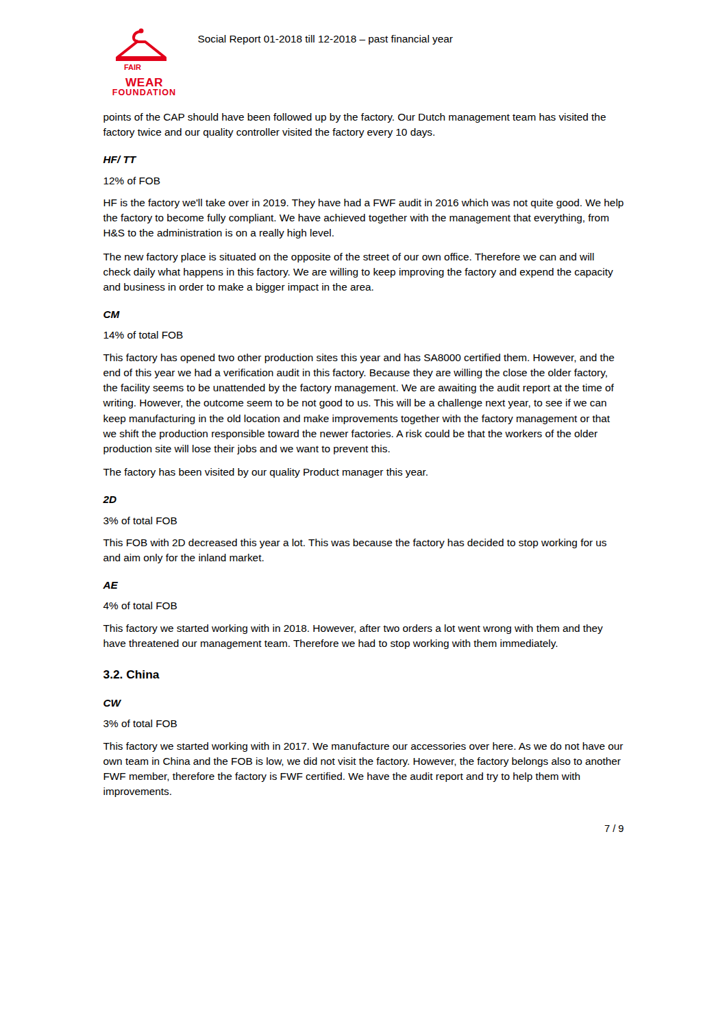FAIR
WEAR FOUNDATION
Social Report 01-2018 till 12-2018 – past financial year
points of the CAP should have been followed up by the factory. Our Dutch management team has visited the factory twice and our quality controller visited the factory every 10 days.
HF/ TT
12% of FOB
HF is the factory we'll take over in 2019. They have had a FWF audit in 2016 which was not quite good. We help the factory to become fully compliant. We have achieved together with the management that everything, from H&S to the administration is on a really high level.
The new factory place is situated on the opposite of the street of our own office. Therefore we can and will check daily what happens in this factory. We are willing to keep improving the factory and expend the capacity and business in order to make a bigger impact in the area.
CM
14% of total FOB
This factory has opened two other production sites this year and has SA8000 certified them. However, and the end of this year we had a verification audit in this factory. Because they are willing the close the older factory, the facility seems to be unattended by the factory management. We are awaiting the audit report at the time of writing. However, the outcome seem to be not good to us. This will be a challenge next year, to see if we can keep manufacturing in the old location and make improvements together with the factory management or that we shift the production responsible toward the newer factories. A risk could be that the workers of the older production site will lose their jobs and we want to prevent this.
The factory has been visited by our quality Product manager this year.
2D
3% of total FOB
This FOB with 2D decreased this year a lot. This was because the factory has decided to stop working for us and aim only for the inland market.
AE
4% of total FOB
This factory we started working with in 2018. However, after two orders a lot went wrong with them and they have threatened our management team. Therefore we had to stop working with them immediately.
3.2. China
CW
3% of total FOB
This factory we started working with in 2017. We manufacture our accessories over here. As we do not have our own team in China and the FOB is low, we did not visit the factory. However, the factory belongs also to another FWF member, therefore the factory is FWF certified. We have the audit report and try to help them with improvements.
7 / 9